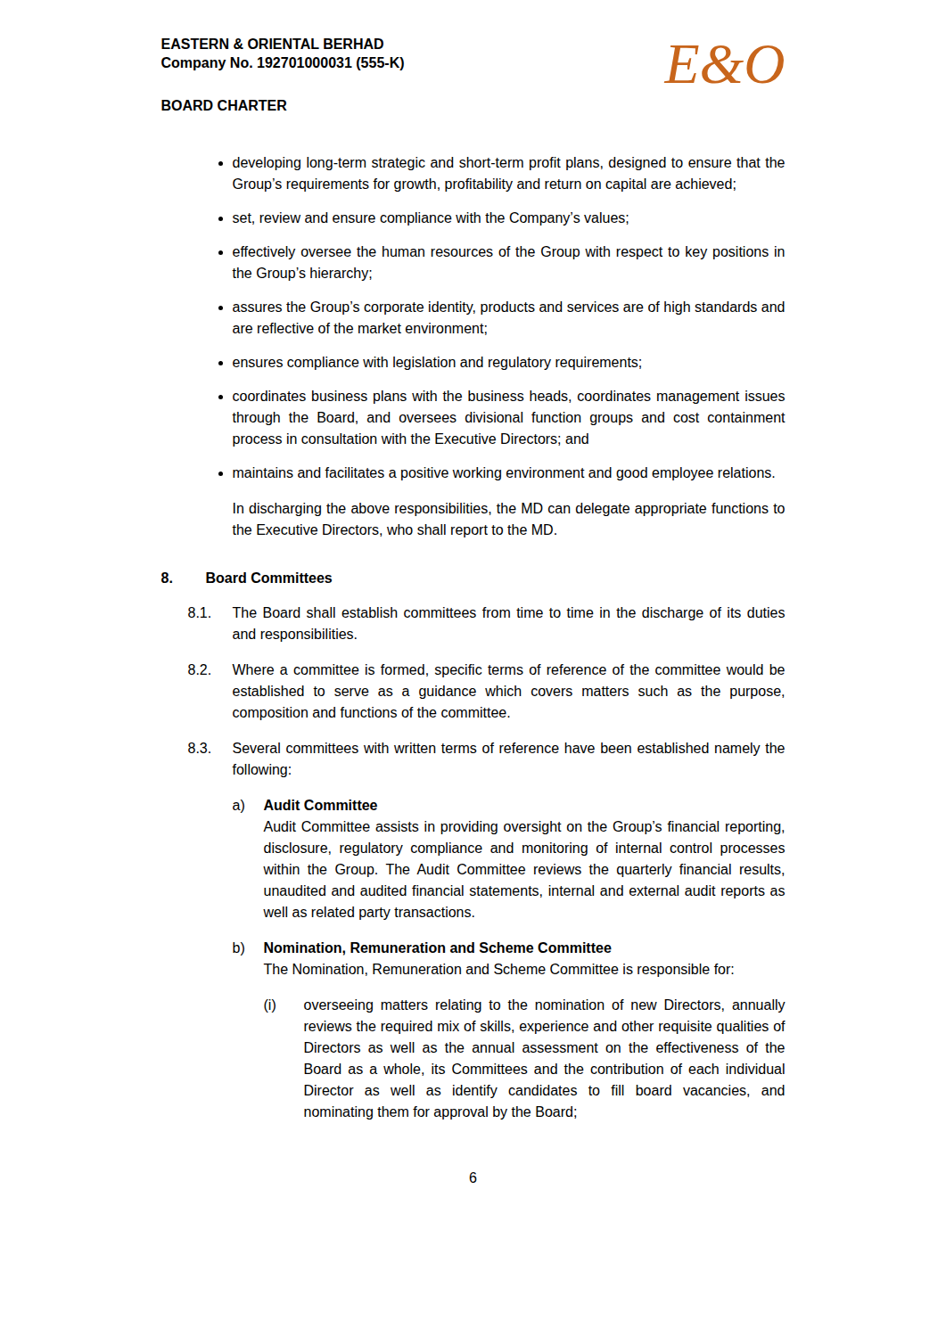E&O
EASTERN & ORIENTAL BERHAD
Company No. 192701000031 (555-K)
BOARD CHARTER
developing long-term strategic and short-term profit plans, designed to ensure that the Group’s requirements for growth, profitability and return on capital are achieved;
set, review and ensure compliance with the Company’s values;
effectively oversee the human resources of the Group with respect to key positions in the Group’s hierarchy;
assures the Group’s corporate identity, products and services are of high standards and are reflective of the market environment;
ensures compliance with legislation and regulatory requirements;
coordinates business plans with the business heads, coordinates management issues through the Board, and oversees divisional function groups and cost containment process in consultation with the Executive Directors; and
maintains and facilitates a positive working environment and good employee relations.
In discharging the above responsibilities, the MD can delegate appropriate functions to the Executive Directors, who shall report to the MD.
8. Board Committees
8.1.
The Board shall establish committees from time to time in the discharge of its duties and responsibilities.
8.2.
Where a committee is formed, specific terms of reference of the committee would be established to serve as a guidance which covers matters such as the purpose, composition and functions of the committee.
8.3.
Several committees with written terms of reference have been established namely the following:
a)
Audit Committee Audit Committee assists in providing oversight on the Group’s financial reporting, disclosure, regulatory compliance and monitoring of internal control processes within the Group. The Audit Committee reviews the quarterly financial results, unaudited and audited financial statements, internal and external audit reports as well as related party transactions.
b)
Nomination, Remuneration and Scheme Committee The Nomination, Remuneration and Scheme Committee is responsible for:
(i)
overseeing matters relating to the nomination of new Directors, annually reviews the required mix of skills, experience and other requisite qualities of Directors as well as the annual assessment on the effectiveness of the Board as a whole, its Committees and the contribution of each individual Director as well as identify candidates to fill board vacancies, and nominating them for approval by the Board;
6